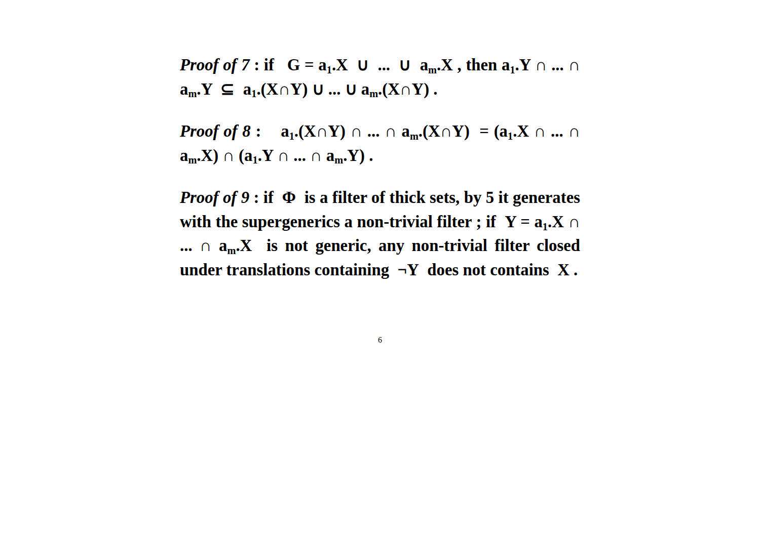Proof of 7 : if G = a1.X ∪ ... ∪ am.X , then a1.Y ∩ ... ∩ am.Y ⊆ a1.(X∩Y) ∪ ... ∪ am.(X∩Y) .
Proof of 8 : a1.(X∩Y) ∩ ... ∩ am.(X∩Y) = (a1.X ∩ ... ∩ am.X) ∩ (a1.Y ∩ ... ∩ am.Y) .
Proof of 9 : if Φ is a filter of thick sets, by 5 it generates with the supergenerics a non-trivial filter ; if Y = a1.X ∩ ... ∩ am.X is not generic, any non-trivial filter closed under translations containing ¬Y does not contains X .
6